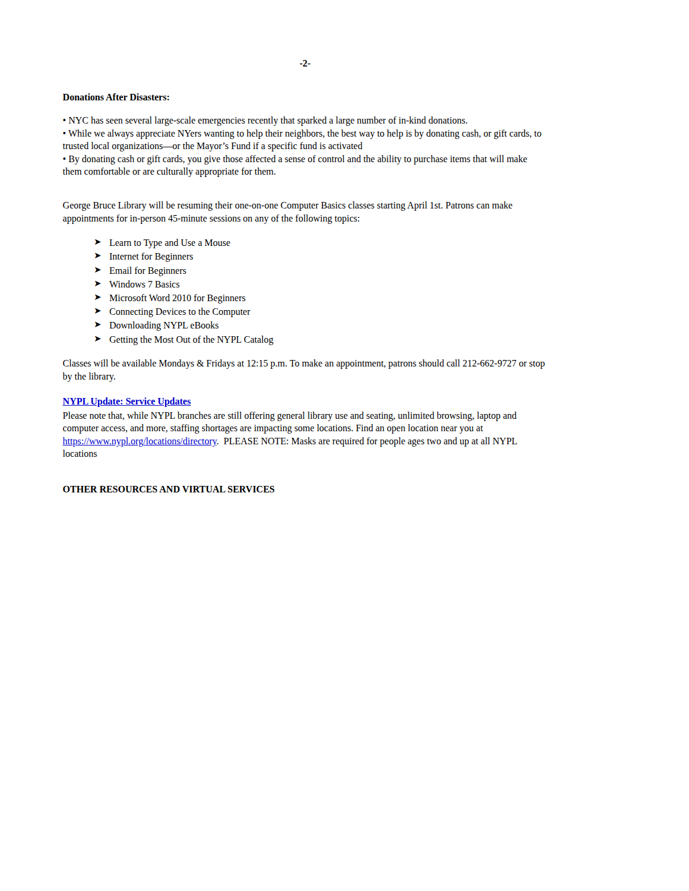-2-
Donations After Disasters:
• NYC has seen several large-scale emergencies recently that sparked a large number of in-kind donations.
• While we always appreciate NYers wanting to help their neighbors, the best way to help is by donating cash, or gift cards, to trusted local organizations—or the Mayor’s Fund if a specific fund is activated
• By donating cash or gift cards, you give those affected a sense of control and the ability to purchase items that will make them comfortable or are culturally appropriate for them.
George Bruce Library will be resuming their one-on-one Computer Basics classes starting April 1st. Patrons can make appointments for in-person 45-minute sessions on any of the following topics:
Learn to Type and Use a Mouse
Internet for Beginners
Email for Beginners
Windows 7 Basics
Microsoft Word 2010 for Beginners
Connecting Devices to the Computer
Downloading NYPL eBooks
Getting the Most Out of the NYPL Catalog
Classes will be available Mondays & Fridays at 12:15 p.m. To make an appointment, patrons should call 212-662-9727 or stop by the library.
NYPL Update: Service Updates
Please note that, while NYPL branches are still offering general library use and seating, unlimited browsing, laptop and computer access, and more, staffing shortages are impacting some locations. Find an open location near you at https://www.nypl.org/locations/directory. PLEASE NOTE: Masks are required for people ages two and up at all NYPL locations
OTHER RESOURCES AND VIRTUAL SERVICES